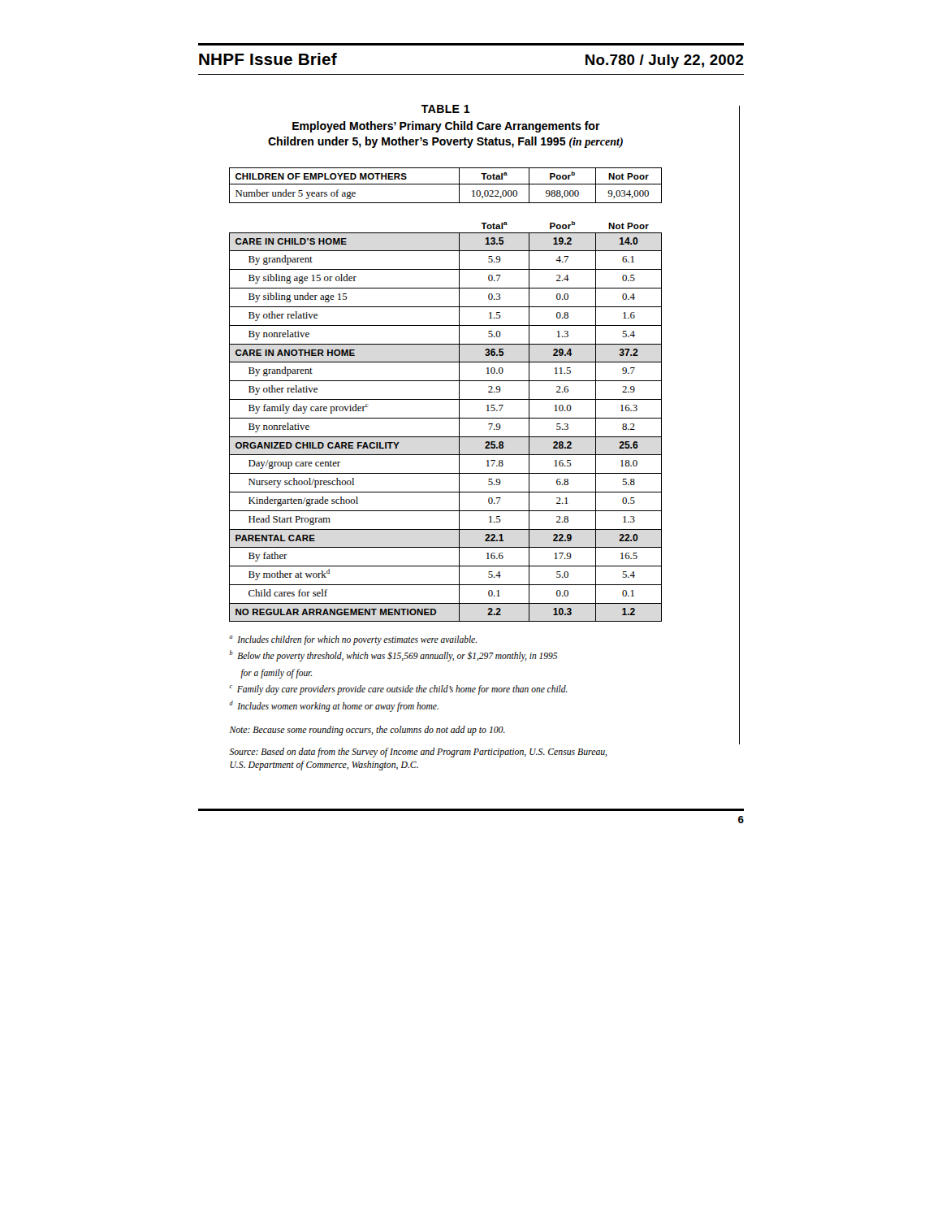NHPF Issue Brief
No.780 / July 22, 2002
TABLE 1 Employed Mothers’ Primary Child Care Arrangements for
Children under 5, by Mother’s Poverty Status, Fall 1995 (in percent)
| CHILDREN OF EMPLOYED MOTHERS | Total a | Poor b | Not Poor |
| Number under 5 years of age | 10,022,000 | 988,000 | 9,034,000 |
| | Total a | Poor b | Not Poor |
| CARE IN CHILD’S HOME | 13.5 | 19.2 | 14.0 |
| By grandparent | 5.9 | 4.7 | 6.1 |
| By sibling age 15 or older | 0.7 | 2.4 | 0.5 |
| By sibling under age 15 | 0.3 | 0.0 | 0.4 |
| By other relative | 1.5 | 0.8 | 1.6 |
| By nonrelative | 5.0 | 1.3 | 5.4 |
| CARE IN ANOTHER HOME | 36.5 | 29.4 | 37.2 |
| By grandparent | 10.0 | 11.5 | 9.7 |
| By other relative | 2.9 | 2.6 | 2.9 |
| By family day care provider c | 15.7 | 10.0 | 16.3 |
| By nonrelative | 7.9 | 5.3 | 8.2 |
| ORGANIZED CHILD CARE FACILITY | 25.8 | 28.2 | 25.6 |
| Day/group care center | 17.8 | 16.5 | 18.0 |
| Nursery school/preschool | 5.9 | 6.8 | 5.8 |
| Kindergarten/grade school | 0.7 | 2.1 | 0.5 |
| Head Start Program | 1.5 | 2.8 | 1.3 |
| PARENTAL CARE | 22.1 | 22.9 | 22.0 |
| By father | 16.6 | 17.9 | 16.5 |
| By mother at work d | 5.4 | 5.0 | 5.4 |
| Child cares for self | 0.1 | 0.0 | 0.1 |
| NO REGULAR ARRANGEMENT MENTIONED | 2.2 | 10.3 | 1.2 |
a Includes children for which no poverty estimates were available.
b Below the poverty threshold, which was $15,569 annually, or $1,297 monthly, in 1995
for a family of four.
c Family day care providers provide care outside the child’s home for more than one child.
d Includes women working at home or away from home.
Note: Because some rounding occurs, the columns do not add up to 100.
Source: Based on data from the Survey of Income and Program Participation, U.S. Census Bureau,
U.S. Department of Commerce, Washington, D.C.
6